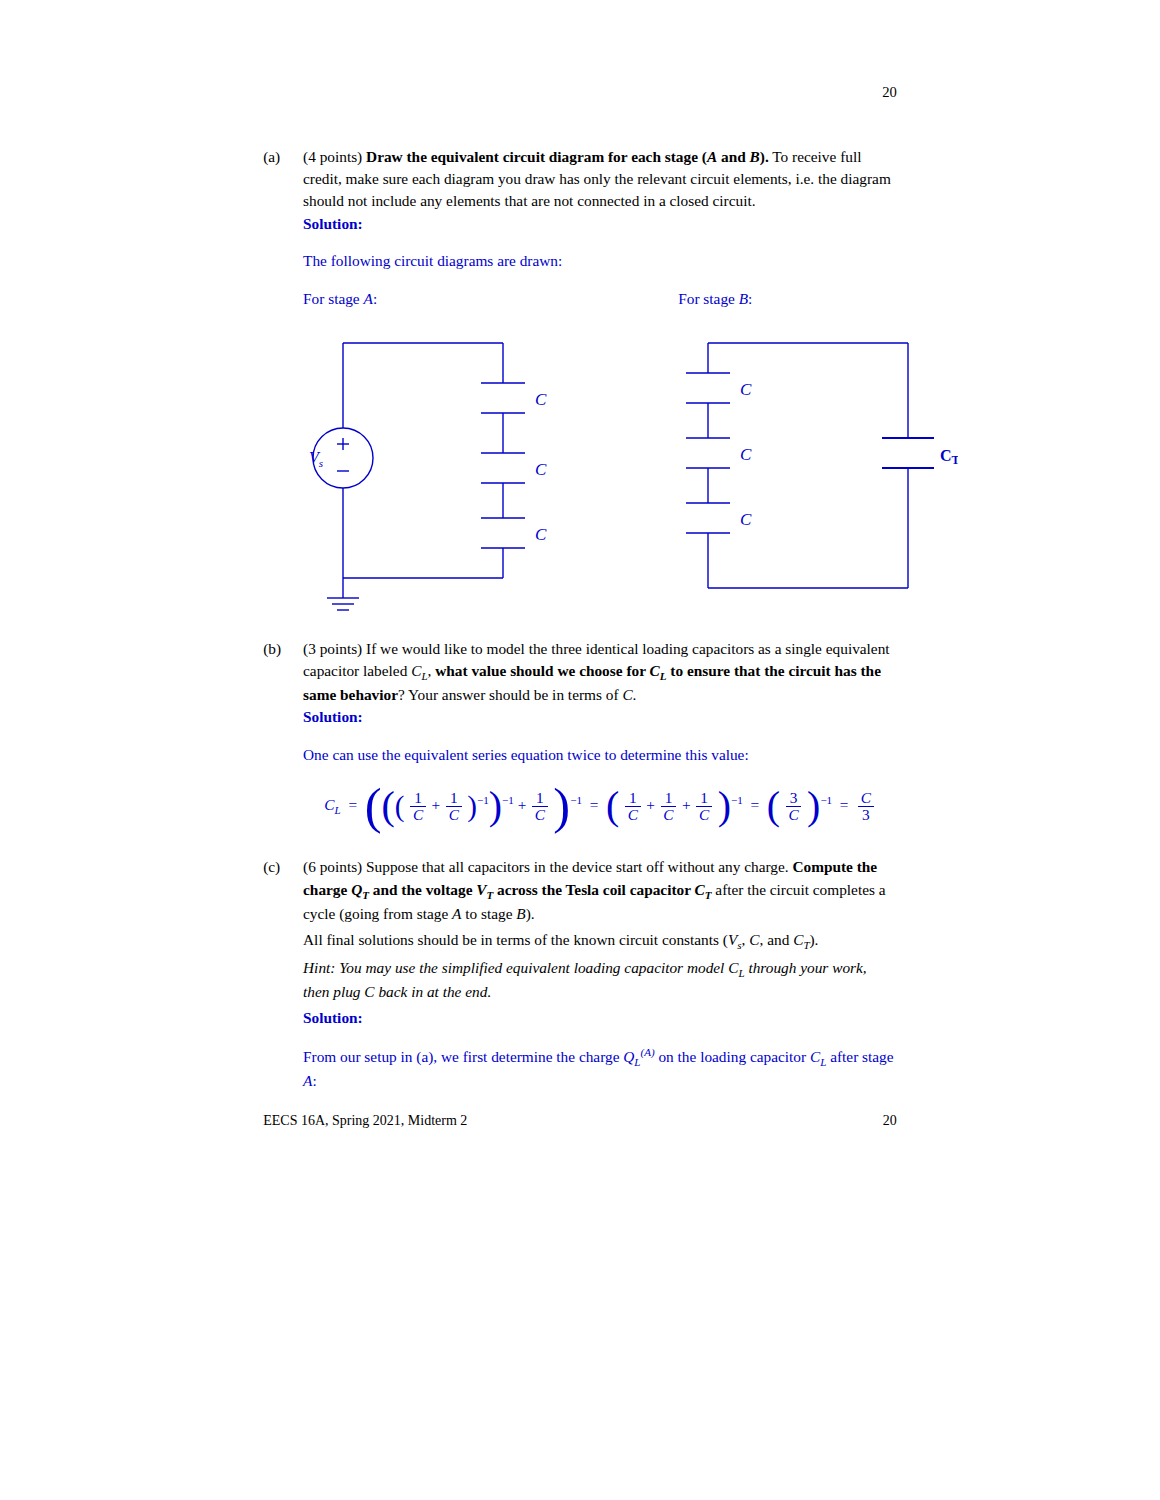20
(a) (4 points) Draw the equivalent circuit diagram for each stage (A and B). To receive full credit, make sure each diagram you draw has only the relevant circuit elements, i.e. the diagram should not include any elements that are not connected in a closed circuit.
Solution:
The following circuit diagrams are drawn:
For stage A:
Vs C C C
For stage B:
C C C CT
(b) (3 points) If we would like to model the three identical loading capacitors as a single equivalent capacitor labeled CL, what value should we choose for CL to ensure that the circuit has the same behavior? Your answer should be in terms of C.
Solution:
One can use the equivalent series equation twice to determine this value:
CL = ((( 1 C + 1 C )−1)−1 + 1 C )−1 = ( 1 C + 1 C + 1 C )−1 = ( 3 C )−1 = C 3
(c) (6 points) Suppose that all capacitors in the device start off without any charge. Compute the charge QT and the voltage VT across the Tesla coil capacitor CT after the circuit completes a cycle (going from stage A to stage B).
All final solutions should be in terms of the known circuit constants (Vs, C, and CT).
Hint: You may use the simplified equivalent loading capacitor model CL through your work, then plug C back in at the end.
Solution:
From our setup in (a), we first determine the charge QL(A) on the loading capacitor CL after stage A:
EECS 16A, Spring 2021, Midterm 2 20